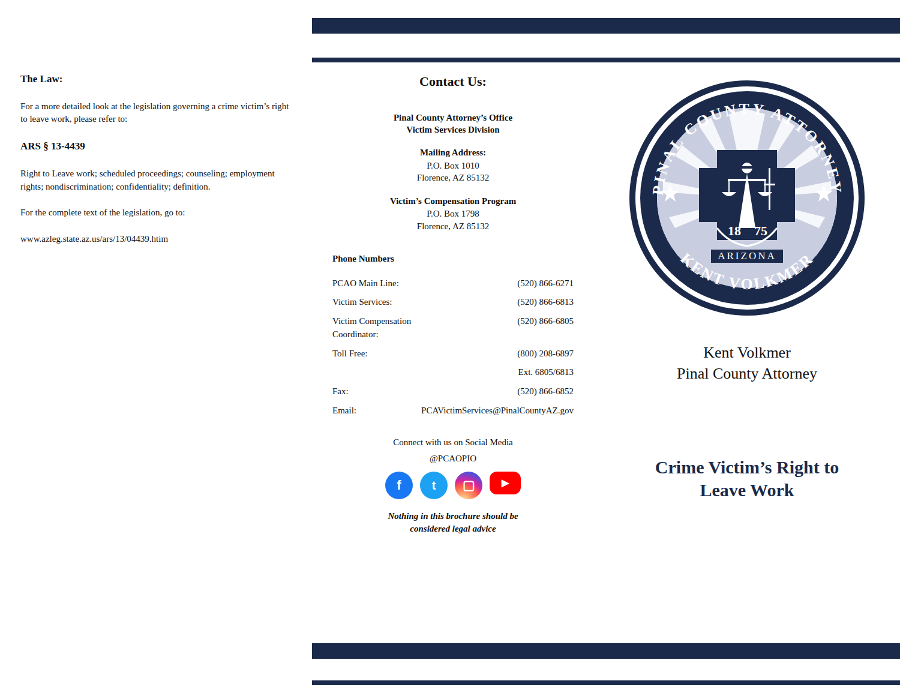The Law:
For a more detailed look at the legislation governing a crime victim’s right to leave work, please refer to:
ARS § 13-4439
Right to Leave work; scheduled proceedings; counseling; employment rights; nondiscrimination; confidentiality; definition.
For the complete text of the legislation, go to:
www.azleg.state.az.us/ars/13/04439.htim
Contact Us:
Pinal County Attorney’s Office
Victim Services Division
Mailing Address:
P.O. Box 1010
Florence, AZ 85132
Victim’s Compensation Program
P.O. Box 1798
Florence, AZ 85132
Phone Numbers
| PCAO Main Line: | (520) 866-6271 |
| Victim Services: | (520) 866-6813 |
| Victim Compensation Coordinator: | (520) 866-6805 |
| Toll Free: | (800) 208-6897 |
| | Ext. 6805/6813 |
| Fax: | (520) 866-6852 |
| Email: | PCAVictimServices@PinalCountyAZ.gov |
Connect with us on Social Media
@PCAOPIO
f t ▢ ▶
Nothing in this brochure should be
considered legal advice
18 75 ARIZONA PINAL COUNTY ATTORNEY KENT VOLKMER
Kent Volkmer
Pinal County Attorney
Crime Victim’s Right to
Leave Work